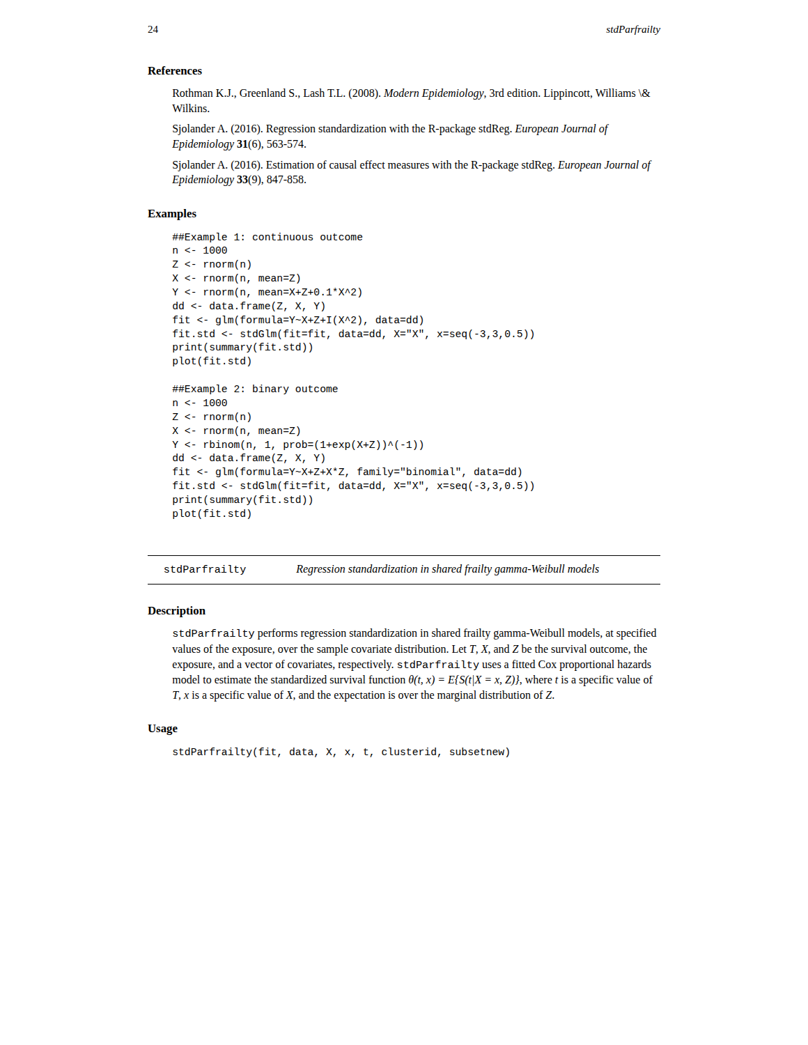24 stdParfrailty
References
Rothman K.J., Greenland S., Lash T.L. (2008). Modern Epidemiology, 3rd edition. Lippincott, Williams \& Wilkins.
Sjolander A. (2016). Regression standardization with the R-package stdReg. European Journal of Epidemiology 31(6), 563-574.
Sjolander A. (2016). Estimation of causal effect measures with the R-package stdReg. European Journal of Epidemiology 33(9), 847-858.
Examples
##Example 1: continuous outcome
n <- 1000
Z <- rnorm(n)
X <- rnorm(n, mean=Z)
Y <- rnorm(n, mean=X+Z+0.1*X^2)
dd <- data.frame(Z, X, Y)
fit <- glm(formula=Y~X+Z+I(X^2), data=dd)
fit.std <- stdGlm(fit=fit, data=dd, X="X", x=seq(-3,3,0.5))
print(summary(fit.std))
plot(fit.std)

##Example 2: binary outcome
n <- 1000
Z <- rnorm(n)
X <- rnorm(n, mean=Z)
Y <- rbinom(n, 1, prob=(1+exp(X+Z))^(-1))
dd <- data.frame(Z, X, Y)
fit <- glm(formula=Y~X+Z+X*Z, family="binomial", data=dd)
fit.std <- stdGlm(fit=fit, data=dd, X="X", x=seq(-3,3,0.5))
print(summary(fit.std))
plot(fit.std)
stdParfrailty Regression standardization in shared frailty gamma-Weibull models
Description
stdParfrailty performs regression standardization in shared frailty gamma-Weibull models, at specified values of the exposure, over the sample covariate distribution. Let T, X, and Z be the survival outcome, the exposure, and a vector of covariates, respectively. stdParfrailty uses a fitted Cox proportional hazards model to estimate the standardized survival function θ(t, x) = E{S(t|X = x, Z)}, where t is a specific value of T, x is a specific value of X, and the expectation is over the marginal distribution of Z.
Usage
stdParfrailty(fit, data, X, x, t, clusterid, subsetnew)